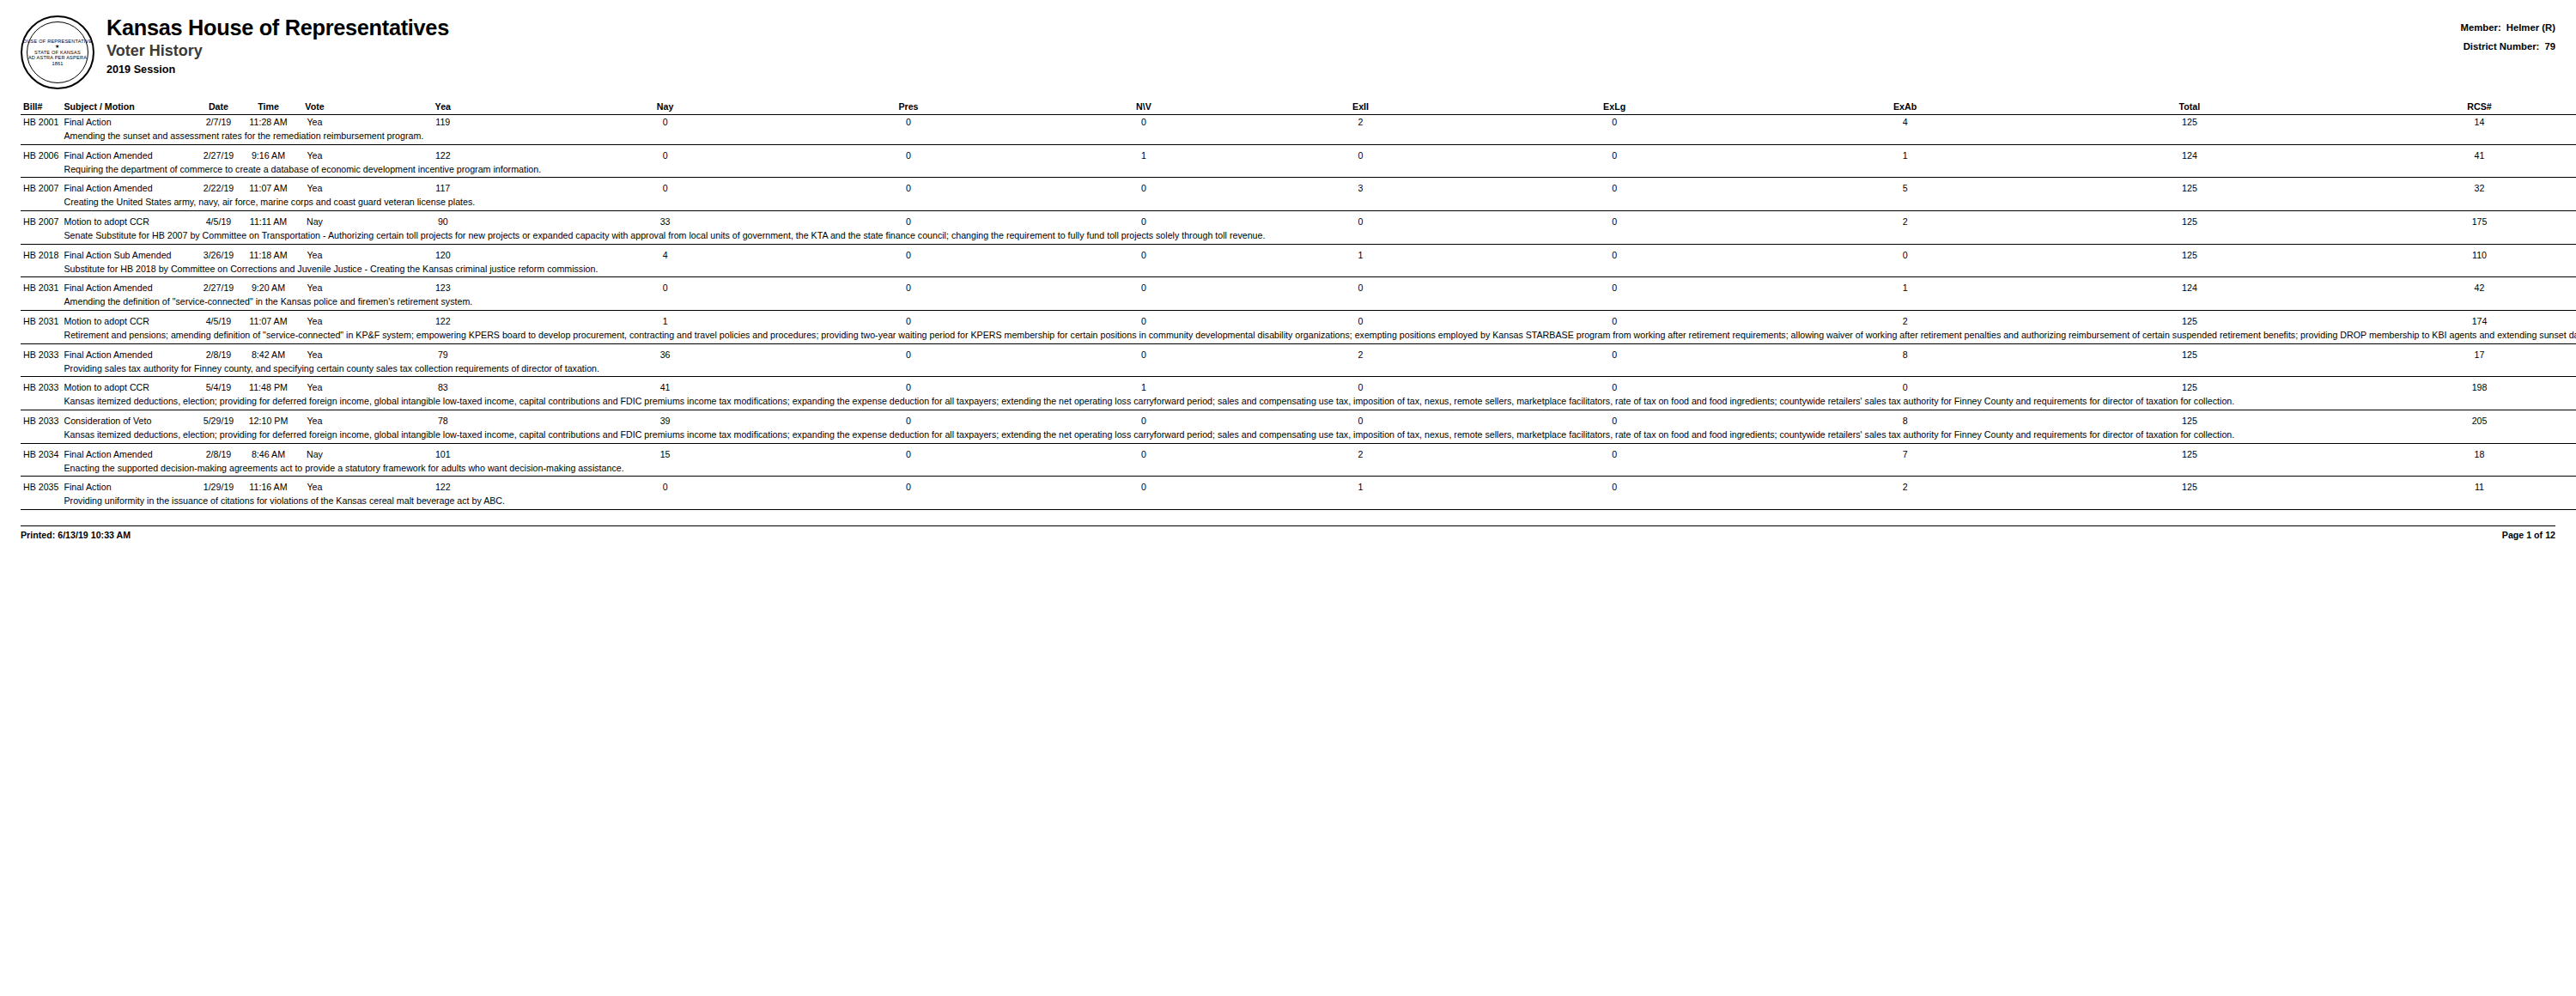HOUSE OF REPRESENTATIVES
★
STATE OF KANSAS
AD ASTRA PER ASPERA
1861
Kansas House of Representatives
Voter History
2019 Session
Member: Helmer (R)
District Number: 79
| Bill# | Subject / Motion | Date | Time | Vote | Yea | Nay | Pres | N\V | ExII | ExLg | ExAb | Total | RCS# |
| --- | --- | --- | --- | --- | --- | --- | --- | --- | --- | --- | --- | --- | --- |
| HB 2001 | Final Action | 2/7/19 | 11:28 AM | Yea | 119 | 0 | 0 | 0 | 2 | 0 | 4 | 125 | 14 |
| | Amending the sunset and assessment rates for the remediation reimbursement program. |
| HB 2006 | Final Action Amended | 2/27/19 | 9:16 AM | Yea | 122 | 0 | 0 | 1 | 0 | 0 | 1 | 124 | 41 |
| | Requiring the department of commerce to create a database of economic development incentive program information. |
| HB 2007 | Final Action Amended | 2/22/19 | 11:07 AM | Yea | 117 | 0 | 0 | 0 | 3 | 0 | 5 | 125 | 32 |
| | Creating the United States army, navy, air force, marine corps and coast guard veteran license plates. |
| HB 2007 | Motion to adopt CCR | 4/5/19 | 11:11 AM | Nay | 90 | 33 | 0 | 0 | 0 | 0 | 2 | 125 | 175 |
| | Senate Substitute for HB 2007 by Committee on Transportation - Authorizing certain toll projects for new projects or expanded capacity with approval from local units of government, the KTA and the state finance council; changing the requirement to fully fund toll projects solely through toll revenue. |
| HB 2018 | Final Action Sub Amended | 3/26/19 | 11:18 AM | Yea | 120 | 4 | 0 | 0 | 1 | 0 | 0 | 125 | 110 |
| | Substitute for HB 2018 by Committee on Corrections and Juvenile Justice - Creating the Kansas criminal justice reform commission. |
| HB 2031 | Final Action Amended | 2/27/19 | 9:20 AM | Yea | 123 | 0 | 0 | 0 | 0 | 0 | 1 | 124 | 42 |
| | Amending the definition of "service-connected" in the Kansas police and firemen's retirement system. |
| HB 2031 | Motion to adopt CCR | 4/5/19 | 11:07 AM | Yea | 122 | 1 | 0 | 0 | 0 | 0 | 2 | 125 | 174 |
| | Retirement and pensions; amending definition of "service-connected" in KP&F system; empowering KPERS board to develop procurement, contracting and travel policies and procedures; providing two-year waiting period for KPERS membership for certain positions in community developmental disability organizations; exempting positions employed by Kansas STARBASE program from working after retirement requirements; allowing waiver of working after retirement penalties and authorizing reimbursement of certain suspended retirement benefits; providing DROP membership to KBI agents and extending sunset date for DROP. |
| HB 2033 | Final Action Amended | 2/8/19 | 8:42 AM | Yea | 79 | 36 | 0 | 0 | 2 | 0 | 8 | 125 | 17 |
| | Providing sales tax authority for Finney county, and specifying certain county sales tax collection requirements of director of taxation. |
| HB 2033 | Motion to adopt CCR | 5/4/19 | 11:48 PM | Yea | 83 | 41 | 0 | 1 | 0 | 0 | 0 | 125 | 198 |
| | Kansas itemized deductions, election; providing for deferred foreign income, global intangible low-taxed income, capital contributions and FDIC premiums income tax modifications; expanding the expense deduction for all taxpayers; extending the net operating loss carryforward period; sales and compensating use tax, imposition of tax, nexus, remote sellers, marketplace facilitators, rate of tax on food and food ingredients; countywide retailers' sales tax authority for Finney County and requirements for director of taxation for collection. |
| HB 2033 | Consideration of Veto | 5/29/19 | 12:10 PM | Yea | 78 | 39 | 0 | 0 | 0 | 0 | 8 | 125 | 205 |
| | Kansas itemized deductions, election; providing for deferred foreign income, global intangible low-taxed income, capital contributions and FDIC premiums income tax modifications; expanding the expense deduction for all taxpayers; extending the net operating loss carryforward period; sales and compensating use tax, imposition of tax, nexus, remote sellers, marketplace facilitators, rate of tax on food and food ingredients; countywide retailers' sales tax authority for Finney County and requirements for director of taxation for collection. |
| HB 2034 | Final Action Amended | 2/8/19 | 8:46 AM | Nay | 101 | 15 | 0 | 0 | 2 | 0 | 7 | 125 | 18 |
| | Enacting the supported decision-making agreements act to provide a statutory framework for adults who want decision-making assistance. |
| HB 2035 | Final Action | 1/29/19 | 11:16 AM | Yea | 122 | 0 | 0 | 0 | 1 | 0 | 2 | 125 | 11 |
| | Providing uniformity in the issuance of citations for violations of the Kansas cereal malt beverage act by ABC. |
Printed: 6/13/19 10:33 AM
Page 1 of 12